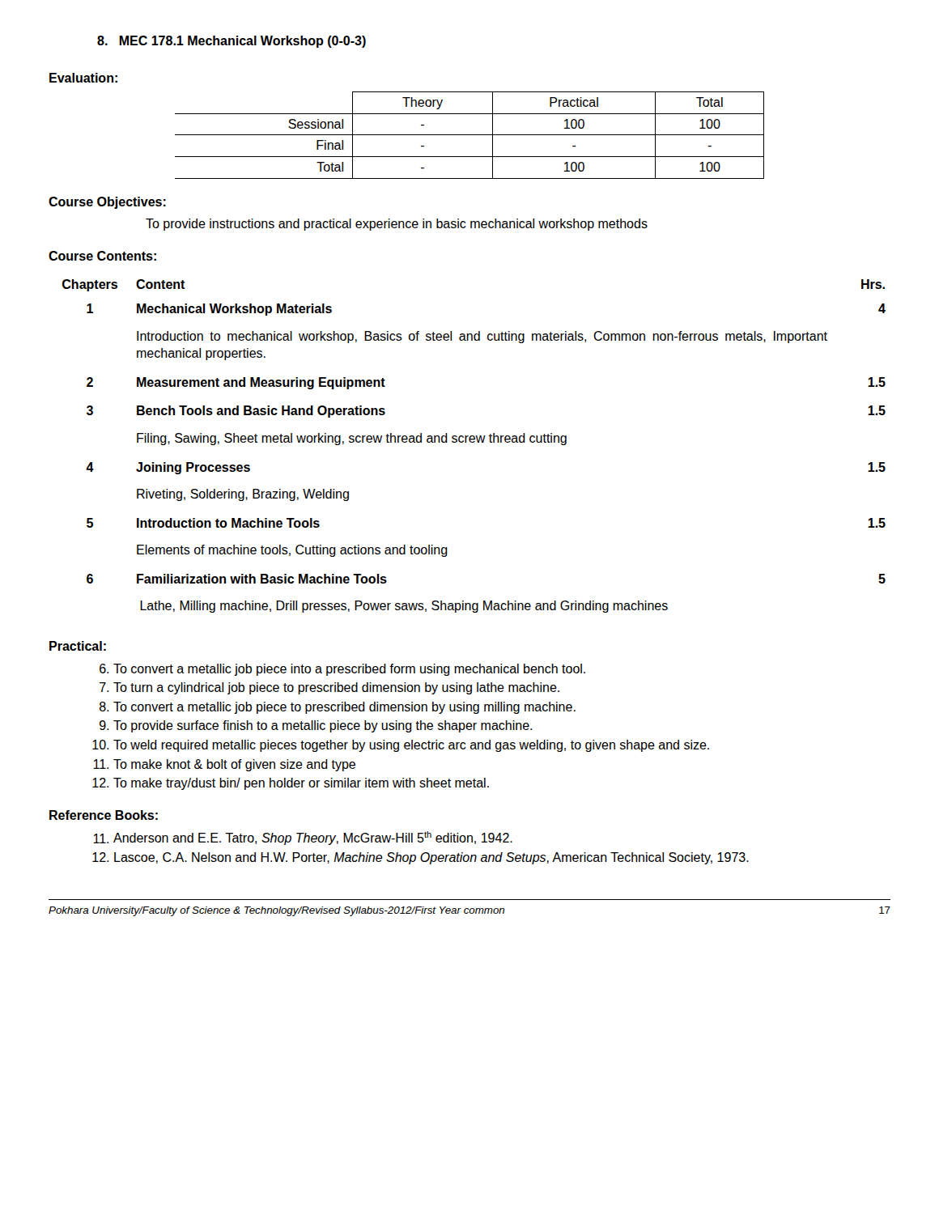8. MEC 178.1 Mechanical Workshop (0-0-3)
Evaluation:
| | Theory | Practical | Total |
| Sessional | - | 100 | 100 |
| Final | - | - | - |
| Total | - | 100 | 100 |
Course Objectives:
To provide instructions and practical experience in basic mechanical workshop methods
Course Contents:
| Chapters | Content | Hrs. |
| --- | --- | --- |
| 1 | Mechanical Workshop Materials | 4 |
| | Introduction to mechanical workshop, Basics of steel and cutting materials, Common non-ferrous metals, Important mechanical properties. | |
| 2 | Measurement and Measuring Equipment | 1.5 |
| 3 | Bench Tools and Basic Hand Operations | 1.5 |
| | Filing, Sawing, Sheet metal working, screw thread and screw thread cutting | |
| 4 | Joining Processes | 1.5 |
| | Riveting, Soldering, Brazing, Welding | |
| 5 | Introduction to Machine Tools | 1.5 |
| | Elements of machine tools, Cutting actions and tooling | |
| 6 | Familiarization with Basic Machine Tools | 5 |
| | Lathe, Milling machine, Drill presses, Power saws, Shaping Machine and Grinding machines | |
Practical:
To convert a metallic job piece into a prescribed form using mechanical bench tool.
To turn a cylindrical job piece to prescribed dimension by using lathe machine.
To convert a metallic job piece to prescribed dimension by using milling machine.
To provide surface finish to a metallic piece by using the shaper machine.
To weld required metallic pieces together by using electric arc and gas welding, to given shape and size.
To make knot & bolt of given size and type
To make tray/dust bin/ pen holder or similar item with sheet metal.
Reference Books:
Anderson and E.E. Tatro, Shop Theory, McGraw-Hill 5th edition, 1942.
Lascoe, C.A. Nelson and H.W. Porter, Machine Shop Operation and Setups, American Technical Society, 1973.
Pokhara University/Faculty of Science & Technology/Revised Syllabus-2012/First Year common 17